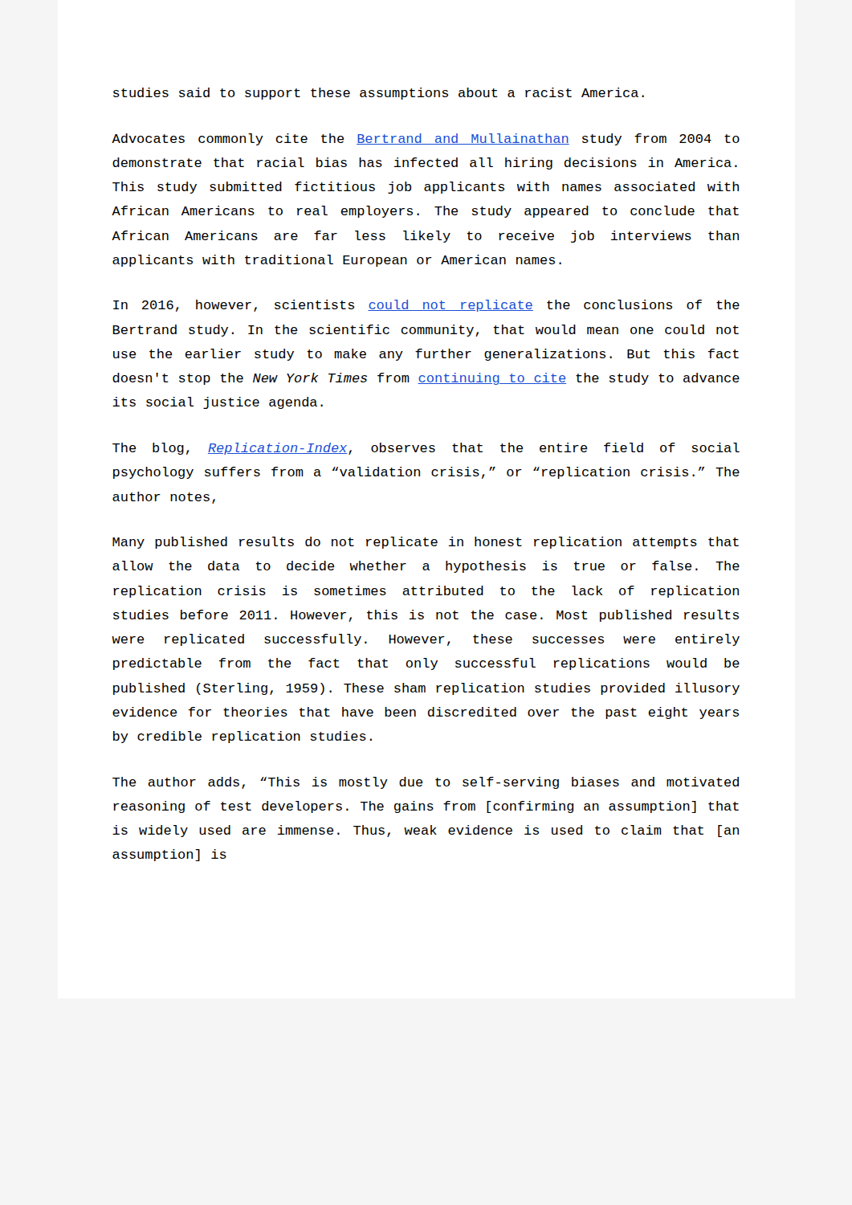studies said to support these assumptions about a racist America.
Advocates commonly cite the Bertrand and Mullainathan study from 2004 to demonstrate that racial bias has infected all hiring decisions in America. This study submitted fictitious job applicants with names associated with African Americans to real employers. The study appeared to conclude that African Americans are far less likely to receive job interviews than applicants with traditional European or American names.
In 2016, however, scientists could not replicate the conclusions of the Bertrand study. In the scientific community, that would mean one could not use the earlier study to make any further generalizations. But this fact doesn't stop the New York Times from continuing to cite the study to advance its social justice agenda.
The blog, Replication-Index, observes that the entire field of social psychology suffers from a “validation crisis,” or “replication crisis.” The author notes,
Many published results do not replicate in honest replication attempts that allow the data to decide whether a hypothesis is true or false. The replication crisis is sometimes attributed to the lack of replication studies before 2011. However, this is not the case. Most published results were replicated successfully. However, these successes were entirely predictable from the fact that only successful replications would be published (Sterling, 1959). These sham replication studies provided illusory evidence for theories that have been discredited over the past eight years by credible replication studies.
The author adds, “This is mostly due to self-serving biases and motivated reasoning of test developers. The gains from [confirming an assumption] that is widely used are immense. Thus, weak evidence is used to claim that [an assumption] is